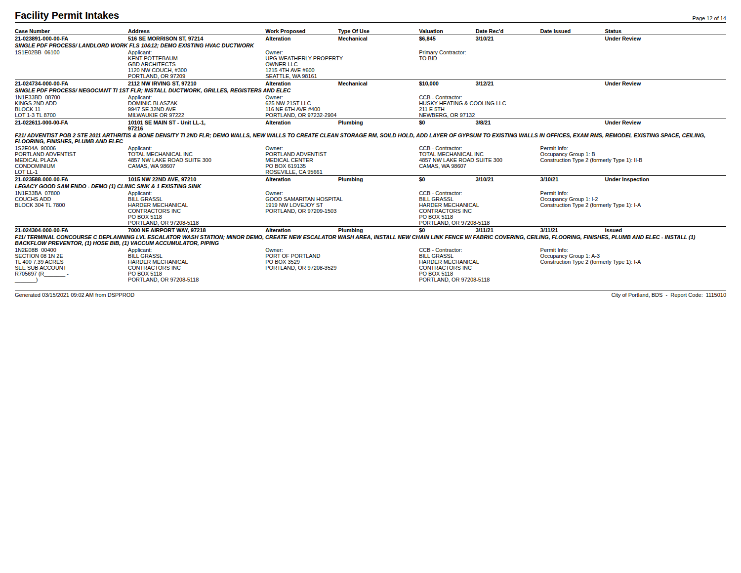Facility Permit Intakes
Page 12 of 14
| Case Number | Address | Work Proposed | Type Of Use | Valuation | Date Rec'd | Date Issued | Status |
| 21-023891-000-00-FA | 516 SE MORRISON ST, 97214 | Alteration | Mechanical | $6,845 | 3/10/21 | | Under Review |
| SINGLE PDF PROCESS/ LANDLORD WORK FLS 10&12; DEMO EXISTING HVAC DUCTWORK |
| 1S1E02BB 06100 | Applicant: KENT POTTEBAUM GBD ARCHITECTS 1120 NW COUCH, #300 PORTLAND, OR 97209 | Owner: UPG WEATHERLY PROPERTY OWNER LLC 1215 4TH AVE #600 SEATTLE, WA 98161 | Primary Contractor: TO BID | |
| 21-024734-000-00-FA | 2112 NW IRVING ST, 97210 | Alteration | Mechanical | $10,000 | 3/12/21 | | Under Review |
| SINGLE PDF PROCESS/ NEGOCIANT TI 1ST FLR; INSTALL DUCTWORK, GRILLES, REGISTERS AND ELEC |
| 1N1E33BD 08700 KINGS 2ND ADD BLOCK 11 LOT 1-3 TL 8700 | Applicant: DOMINIC BLASZAK 9947 SE 32ND AVE MILWAUKIE OR 97222 | Owner: 625 NW 21ST LLC 116 NE 6TH AVE #400 PORTLAND, OR 97232-2904 | CCB - Contractor: HUSKY HEATING & COOLING LLC 211 E 5TH NEWBERG, OR 97132 | |
| 21-022611-000-00-FA | 10101 SE MAIN ST - Unit LL-1, 97216 | Alteration | Plumbing | $0 | 3/8/21 | | Under Review |
| F21/ ADVENTIST POB 2 STE 2011 ARTHRITIS & BONE DENSITY TI 2ND FLR; DEMO WALLS, NEW WALLS TO CREATE CLEAN STORAGE RM, SOILD HOLD, ADD LAYER OF GYPSUM TO EXISTING WALLS IN OFFICES, EXAM RMS, REMODEL EXISTING SPACE, CEILING, FLOORING, FINISHES, PLUMB AND ELEC |
| 1S2E04A 90006 PORTLAND ADVENTIST MEDICAL PLAZA CONDOMINIUM LOT LL-1 | Applicant: TOTAL MECHANICAL INC 4857 NW LAKE ROAD SUITE 300 CAMAS, WA 98607 | Owner: PORTLAND ADVENTIST MEDICAL CENTER PO BOX 619135 ROSEVILLE, CA 95661 | CCB - Contractor: TOTAL MECHANICAL INC 4857 NW LAKE ROAD SUITE 300 CAMAS, WA 98607 | Permit Info: Occupancy Group 1: B Construction Type 2 (formerly Type 1): II-B |
| 21-023588-000-00-FA | 1015 NW 22ND AVE, 97210 | Alteration | Plumbing | $0 | 3/10/21 | 3/10/21 | Under Inspection |
| LEGACY GOOD SAM ENDO - DEMO (1) CLINIC SINK & 1 EXISTING SINK |
| 1N1E33BA 07800 COUCHS ADD BLOCK 304 TL 7800 | Applicant: BILL GRASSL HARDER MECHANICAL CONTRACTORS INC PO BOX 5118 PORTLAND, OR 97208-5118 | Owner: GOOD SAMARITAN HOSPITAL 1919 NW LOVEJOY ST PORTLAND, OR 97209-1503 | CCB - Contractor: BILL GRASSL HARDER MECHANICAL CONTRACTORS INC PO BOX 5118 PORTLAND, OR 97208-5118 | Permit Info: Occupancy Group 1: I-2 Construction Type 2 (formerly Type 1): I-A |
| 21-024304-000-00-FA | 7000 NE AIRPORT WAY, 97218 | Alteration | Plumbing | $0 | 3/11/21 | 3/11/21 | Issued |
| F11/ TERMINAL CONCOURSE C DEPLANNING LVL ESCALATOR WASH STATION; MINOR DEMO, CREATE NEW ESCALATOR WASH AREA, INSTALL NEW CHAIN LINK FENCE W/ FABRIC COVERING, CEILING, FLOORING, FINISHES, PLUMB AND ELEC - INSTALL (1) BACKFLOW PREVENTOR, (1) HOSE BIB, (1) VACCUM ACCUMULATOR, PIPING |
| 1N2E08B 00400 SECTION 08 1N 2E TL 400 7.39 ACRES SEE SUB ACCOUNT R705697 (R_______ - _______) | Applicant: BILL GRASSL HARDER MECHANICAL CONTRACTORS INC PO BOX 5118 PORTLAND, OR 97208-5118 | Owner: PORT OF PORTLAND PO BOX 3529 PORTLAND, OR 97208-3529 | CCB - Contractor: BILL GRASSL HARDER MECHANICAL CONTRACTORS INC PO BOX 5118 PORTLAND, OR 97208-5118 | Permit Info: Occupancy Group 1: A-3 Construction Type 2 (formerly Type 1): I-A |
Generated 03/15/2021 09:02 AM from DSPPROD
City of Portland, BDS - Report Code: 1115010